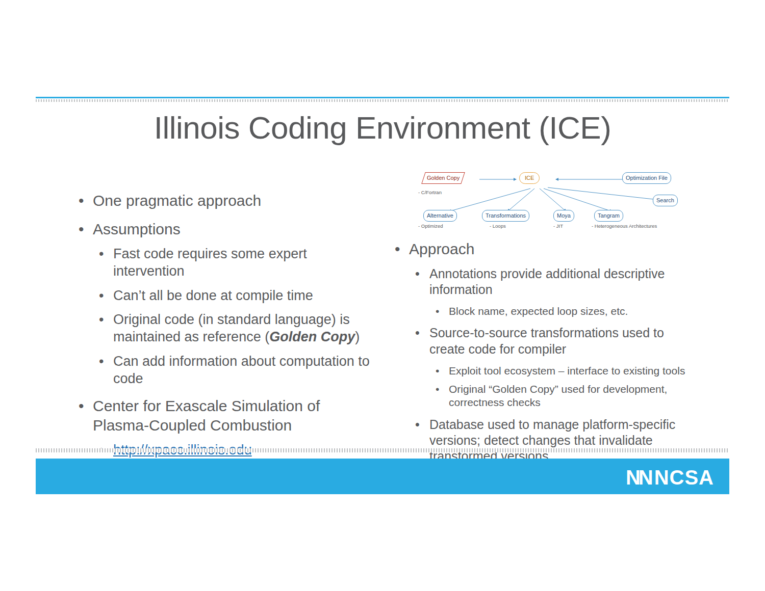Illinois Coding Environment (ICE)
Golden Copy
ICE
Optimization File
Search
Alternative
Transformations
Moya
Tangram
- C/Fortran
- Optimized
- Loops
- JIT
- Heterogeneous Architectures
One pragmatic approach
Assumptions
Fast code requires some expert intervention
Can’t all be done at compile time
Original code (in standard language) is maintained as reference (Golden Copy)
Can add information about computation to code
Center for Exascale Simulation of Plasma-Coupled Combustion
http://xpacc.illinois.edu
Approach
Annotations provide additional descriptive information
Block name, expected loop sizes, etc.
Source-to-source transformations used to create code for compiler
Exploit tool ecosystem – interface to existing tools
Original “Golden Copy” used for development, correctness checks
Database used to manage platform-specific versions; detect changes that invalidate transformed versions
NNNCSA